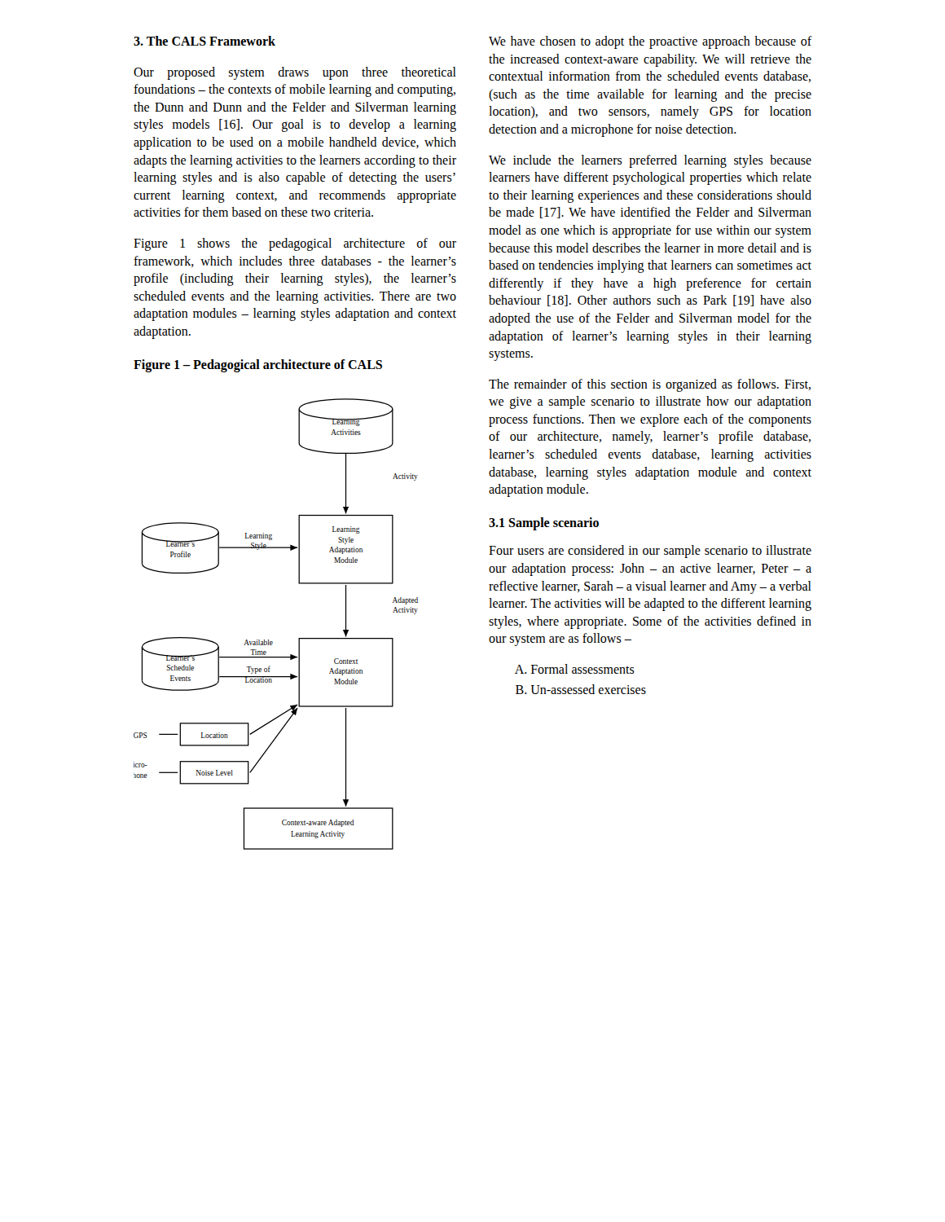3. The CALS Framework
Our proposed system draws upon three theoretical foundations – the contexts of mobile learning and computing, the Dunn and Dunn and the Felder and Silverman learning styles models [16]. Our goal is to develop a learning application to be used on a mobile handheld device, which adapts the learning activities to the learners according to their learning styles and is also capable of detecting the users’ current learning context, and recommends appropriate activities for them based on these two criteria.
Figure 1 shows the pedagogical architecture of our framework, which includes three databases - the learner’s profile (including their learning styles), the learner’s scheduled events and the learning activities. There are two adaptation modules – learning styles adaptation and context adaptation.
Figure 1 – Pedagogical architecture of CALS
Learning Activities Learner’s Profile Learner’s Schedule Events Learning Style Adaptation Module Context Adaptation Module Location Noise Level Context-aware Adapted Learning Activity Activity Learning Style Adapted Activity Available Time Type of Location GPS Micro- phone
We have chosen to adopt the proactive approach because of the increased context-aware capability. We will retrieve the contextual information from the scheduled events database, (such as the time available for learning and the precise location), and two sensors, namely GPS for location detection and a microphone for noise detection.
We include the learners preferred learning styles because learners have different psychological properties which relate to their learning experiences and these considerations should be made [17]. We have identified the Felder and Silverman model as one which is appropriate for use within our system because this model describes the learner in more detail and is based on tendencies implying that learners can sometimes act differently if they have a high preference for certain behaviour [18]. Other authors such as Park [19] have also adopted the use of the Felder and Silverman model for the adaptation of learner’s learning styles in their learning systems.
The remainder of this section is organized as follows. First, we give a sample scenario to illustrate how our adaptation process functions. Then we explore each of the components of our architecture, namely, learner’s profile database, learner’s scheduled events database, learning activities database, learning styles adaptation module and context adaptation module.
3.1 Sample scenario
Four users are considered in our sample scenario to illustrate our adaptation process: John – an active learner, Peter – a reflective learner, Sarah – a visual learner and Amy – a verbal learner. The activities will be adapted to the different learning styles, where appropriate. Some of the activities defined in our system are as follows –
Formal assessments
Un-assessed exercises